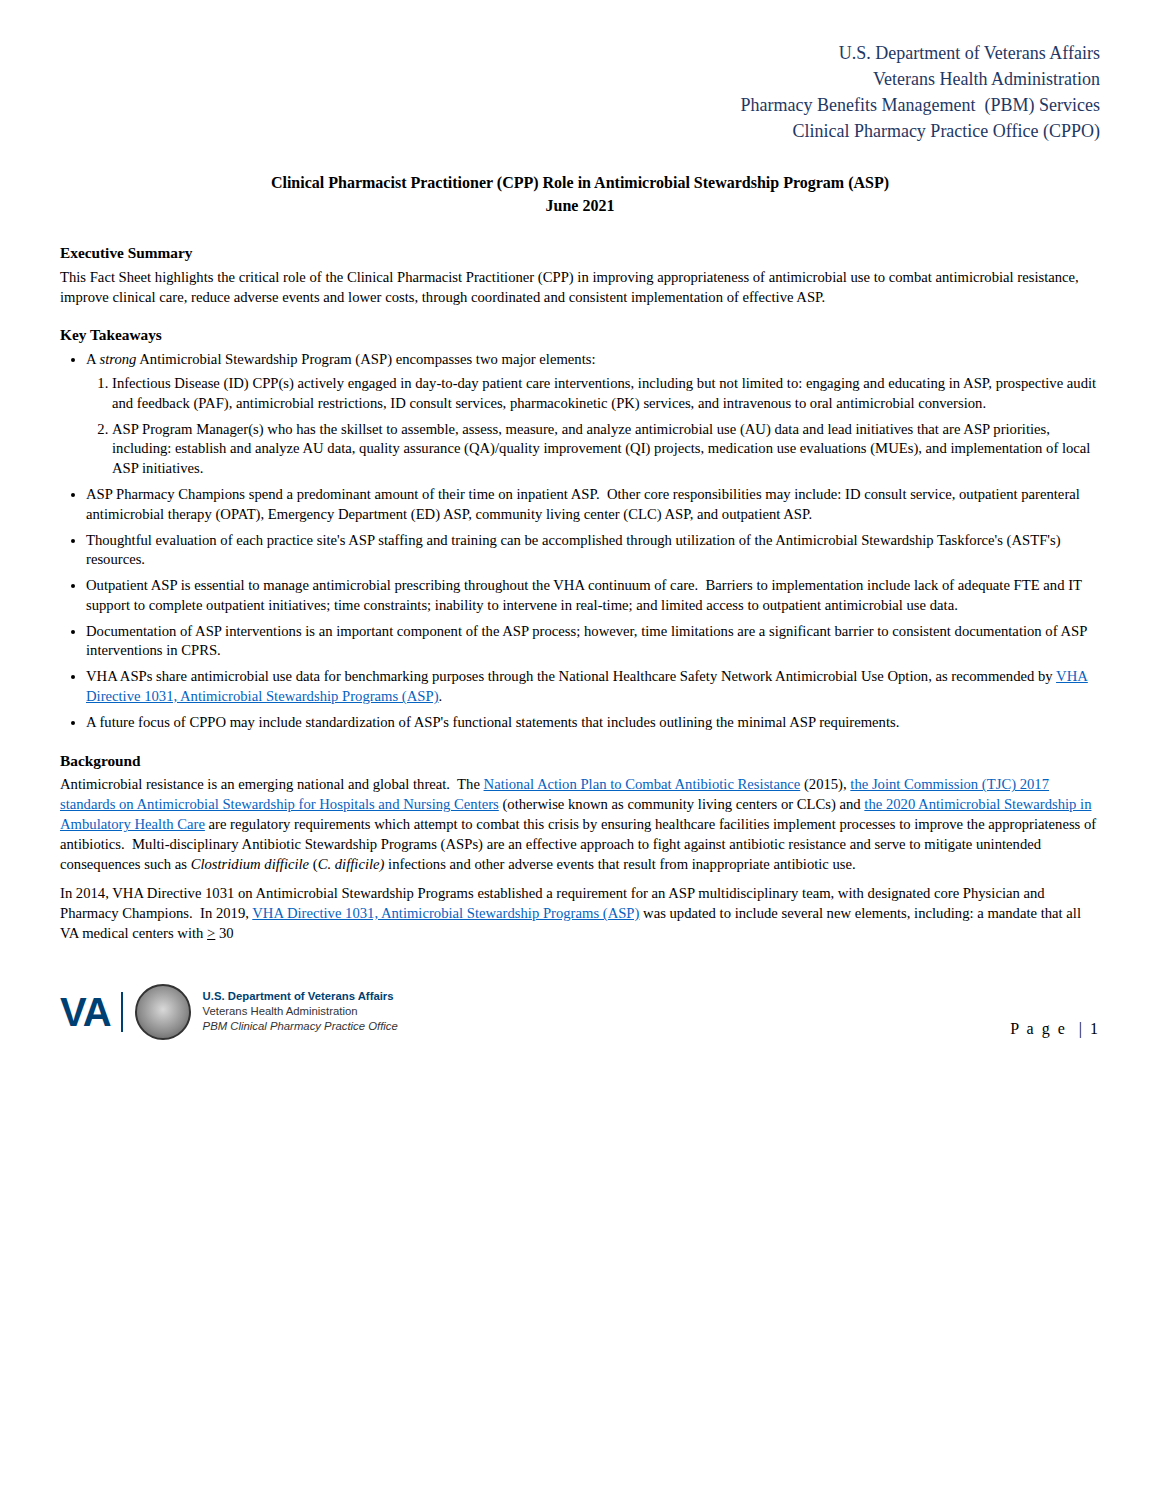U.S. Department of Veterans Affairs
Veterans Health Administration
Pharmacy Benefits Management (PBM) Services
Clinical Pharmacy Practice Office (CPPO)
Clinical Pharmacist Practitioner (CPP) Role in Antimicrobial Stewardship Program (ASP)
June 2021
Executive Summary
This Fact Sheet highlights the critical role of the Clinical Pharmacist Practitioner (CPP) in improving appropriateness of antimicrobial use to combat antimicrobial resistance, improve clinical care, reduce adverse events and lower costs, through coordinated and consistent implementation of effective ASP.
Key Takeaways
A strong Antimicrobial Stewardship Program (ASP) encompasses two major elements:
Infectious Disease (ID) CPP(s) actively engaged in day-to-day patient care interventions, including but not limited to: engaging and educating in ASP, prospective audit and feedback (PAF), antimicrobial restrictions, ID consult services, pharmacokinetic (PK) services, and intravenous to oral antimicrobial conversion.
ASP Program Manager(s) who has the skillset to assemble, assess, measure, and analyze antimicrobial use (AU) data and lead initiatives that are ASP priorities, including: establish and analyze AU data, quality assurance (QA)/quality improvement (QI) projects, medication use evaluations (MUEs), and implementation of local ASP initiatives.
ASP Pharmacy Champions spend a predominant amount of their time on inpatient ASP. Other core responsibilities may include: ID consult service, outpatient parenteral antimicrobial therapy (OPAT), Emergency Department (ED) ASP, community living center (CLC) ASP, and outpatient ASP.
Thoughtful evaluation of each practice site's ASP staffing and training can be accomplished through utilization of the Antimicrobial Stewardship Taskforce's (ASTF's) resources.
Outpatient ASP is essential to manage antimicrobial prescribing throughout the VHA continuum of care. Barriers to implementation include lack of adequate FTE and IT support to complete outpatient initiatives; time constraints; inability to intervene in real-time; and limited access to outpatient antimicrobial use data.
Documentation of ASP interventions is an important component of the ASP process; however, time limitations are a significant barrier to consistent documentation of ASP interventions in CPRS.
VHA ASPs share antimicrobial use data for benchmarking purposes through the National Healthcare Safety Network Antimicrobial Use Option, as recommended by VHA Directive 1031, Antimicrobial Stewardship Programs (ASP).
A future focus of CPPO may include standardization of ASP's functional statements that includes outlining the minimal ASP requirements.
Background
Antimicrobial resistance is an emerging national and global threat. The National Action Plan to Combat Antibiotic Resistance (2015), the Joint Commission (TJC) 2017 standards on Antimicrobial Stewardship for Hospitals and Nursing Centers (otherwise known as community living centers or CLCs) and the 2020 Antimicrobial Stewardship in Ambulatory Health Care are regulatory requirements which attempt to combat this crisis by ensuring healthcare facilities implement processes to improve the appropriateness of antibiotics. Multi-disciplinary Antibiotic Stewardship Programs (ASPs) are an effective approach to fight against antibiotic resistance and serve to mitigate unintended consequences such as Clostridium difficile (C. difficile) infections and other adverse events that result from inappropriate antibiotic use.
In 2014, VHA Directive 1031 on Antimicrobial Stewardship Programs established a requirement for an ASP multidisciplinary team, with designated core Physician and Pharmacy Champions. In 2019, VHA Directive 1031, Antimicrobial Stewardship Programs (ASP) was updated to include several new elements, including: a mandate that all VA medical centers with > 30
VA U.S. Department of Veterans Affairs
Veterans Health Administration
PBM Clinical Pharmacy Practice Office
P a g e | 1